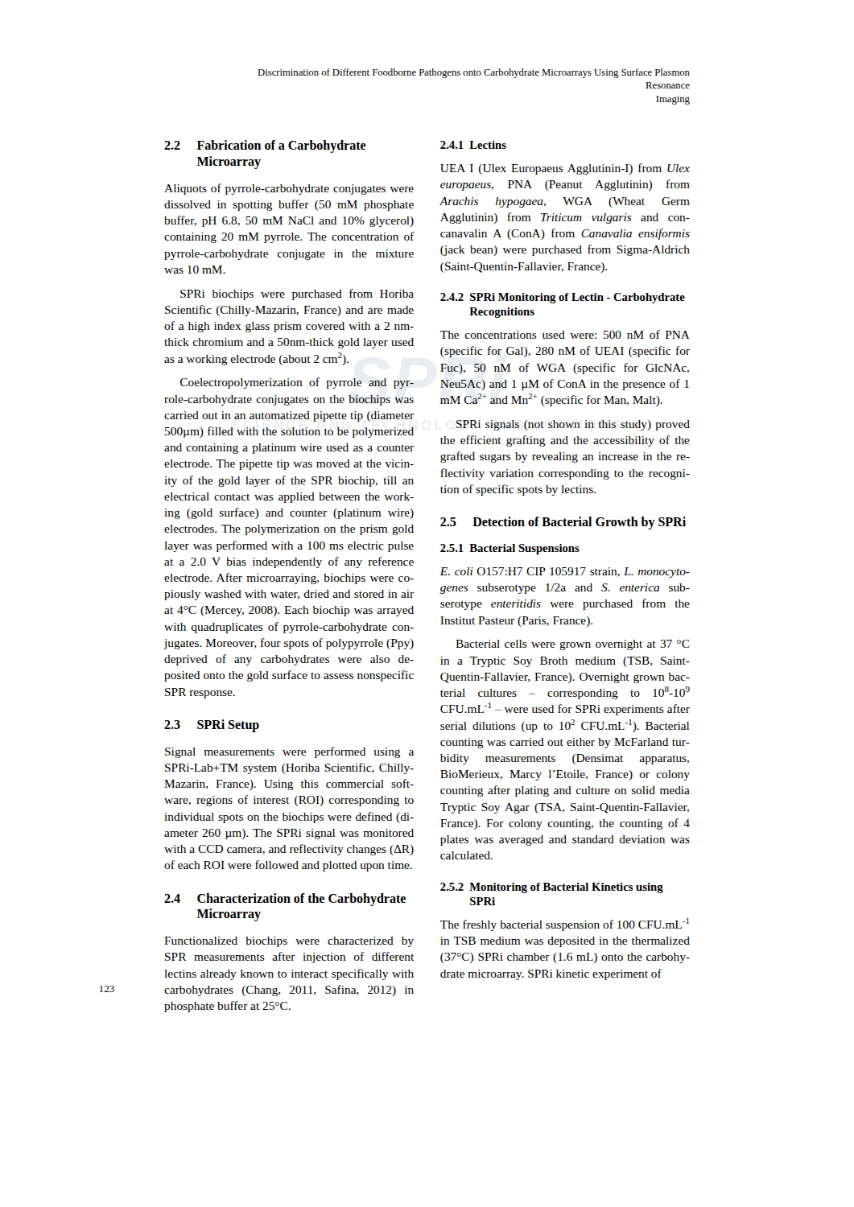Discrimination of Different Foodborne Pathogens onto Carbohydrate Microarrays Using Surface Plasmon Resonance
Imaging
SPRi
SCIENCE AND TECHNOLOGY PUBLICATIONS
2.2 Fabrication of a Carbohydrate Microarray
Aliquots of pyrrole-carbohydrate conjugates were dissolved in spotting buffer (50 mM phosphate buffer, pH 6.8, 50 mM NaCl and 10% glycerol) containing 20 mM pyrrole. The concentration of pyrrole-carbohydrate conjugate in the mixture was 10 mM.
SPRi biochips were purchased from Horiba Scientific (Chilly-Mazarin, France) and are made of a high index glass prism covered with a 2 nm-thick chromium and a 50nm-thick gold layer used as a working electrode (about 2 cm2).
Coelectropolymerization of pyrrole and pyrrole-carbohydrate conjugates on the biochips was carried out in an automatized pipette tip (diameter 500µm) filled with the solution to be polymerized and containing a platinum wire used as a counter electrode. The pipette tip was moved at the vicinity of the gold layer of the SPR biochip, till an electrical contact was applied between the working (gold surface) and counter (platinum wire) electrodes. The polymerization on the prism gold layer was performed with a 100 ms electric pulse at a 2.0 V bias independently of any reference electrode. After microarraying, biochips were copiously washed with water, dried and stored in air at 4°C (Mercey, 2008). Each biochip was arrayed with quadruplicates of pyrrole-carbohydrate conjugates. Moreover, four spots of polypyrrole (Ppy) deprived of any carbohydrates were also deposited onto the gold surface to assess nonspecific SPR response.
2.3 SPRi Setup
Signal measurements were performed using a SPRi-Lab+TM system (Horiba Scientific, Chilly-Mazarin, France). Using this commercial software, regions of interest (ROI) corresponding to individual spots on the biochips were defined (diameter 260 µm). The SPRi signal was monitored with a CCD camera, and reflectivity changes (ΔR) of each ROI were followed and plotted upon time.
2.4 Characterization of the Carbohydrate Microarray
Functionalized biochips were characterized by SPR measurements after injection of different lectins already known to interact specifically with carbohydrates (Chang, 2011, Safina, 2012) in phosphate buffer at 25°C.
2.4.1 Lectins
UEA I (Ulex Europaeus Agglutinin-I) from Ulex europaeus, PNA (Peanut Agglutinin) from Arachis hypogaea, WGA (Wheat Germ Agglutinin) from Triticum vulgaris and concanavalin A (ConA) from Canavalia ensiformis (jack bean) were purchased from Sigma-Aldrich (Saint-Quentin-Fallavier, France).
2.4.2 SPRi Monitoring of Lectin - Carbohydrate Recognitions
The concentrations used were: 500 nM of PNA (specific for Gal), 280 nM of UEAI (specific for Fuc), 50 nM of WGA (specific for GlcNAc, Neu5Ac) and 1 µM of ConA in the presence of 1 mM Ca2+ and Mn2+ (specific for Man, Malt).
SPRi signals (not shown in this study) proved the efficient grafting and the accessibility of the grafted sugars by revealing an increase in the reflectivity variation corresponding to the recognition of specific spots by lectins.
2.5 Detection of Bacterial Growth by SPRi
2.5.1 Bacterial Suspensions
E. coli O157:H7 CIP 105917 strain, L. monocytogenes subserotype 1/2a and S. enterica subserotype enteritidis were purchased from the Institut Pasteur (Paris, France).
Bacterial cells were grown overnight at 37 °C in a Tryptic Soy Broth medium (TSB, Saint-Quentin-Fallavier, France). Overnight grown bacterial cultures – corresponding to 108-109 CFU.mL-1 – were used for SPRi experiments after serial dilutions (up to 102 CFU.mL-1). Bacterial counting was carried out either by McFarland turbidity measurements (Densimat apparatus, BioMerieux, Marcy l’Etoile, France) or colony counting after plating and culture on solid media Tryptic Soy Agar (TSA, Saint-Quentin-Fallavier, France). For colony counting, the counting of 4 plates was averaged and standard deviation was calculated.
2.5.2 Monitoring of Bacterial Kinetics using SPRi
The freshly bacterial suspension of 100 CFU.mL-1 in TSB medium was deposited in the thermalized (37°C) SPRi chamber (1.6 mL) onto the carbohydrate microarray. SPRi kinetic experiment of
123